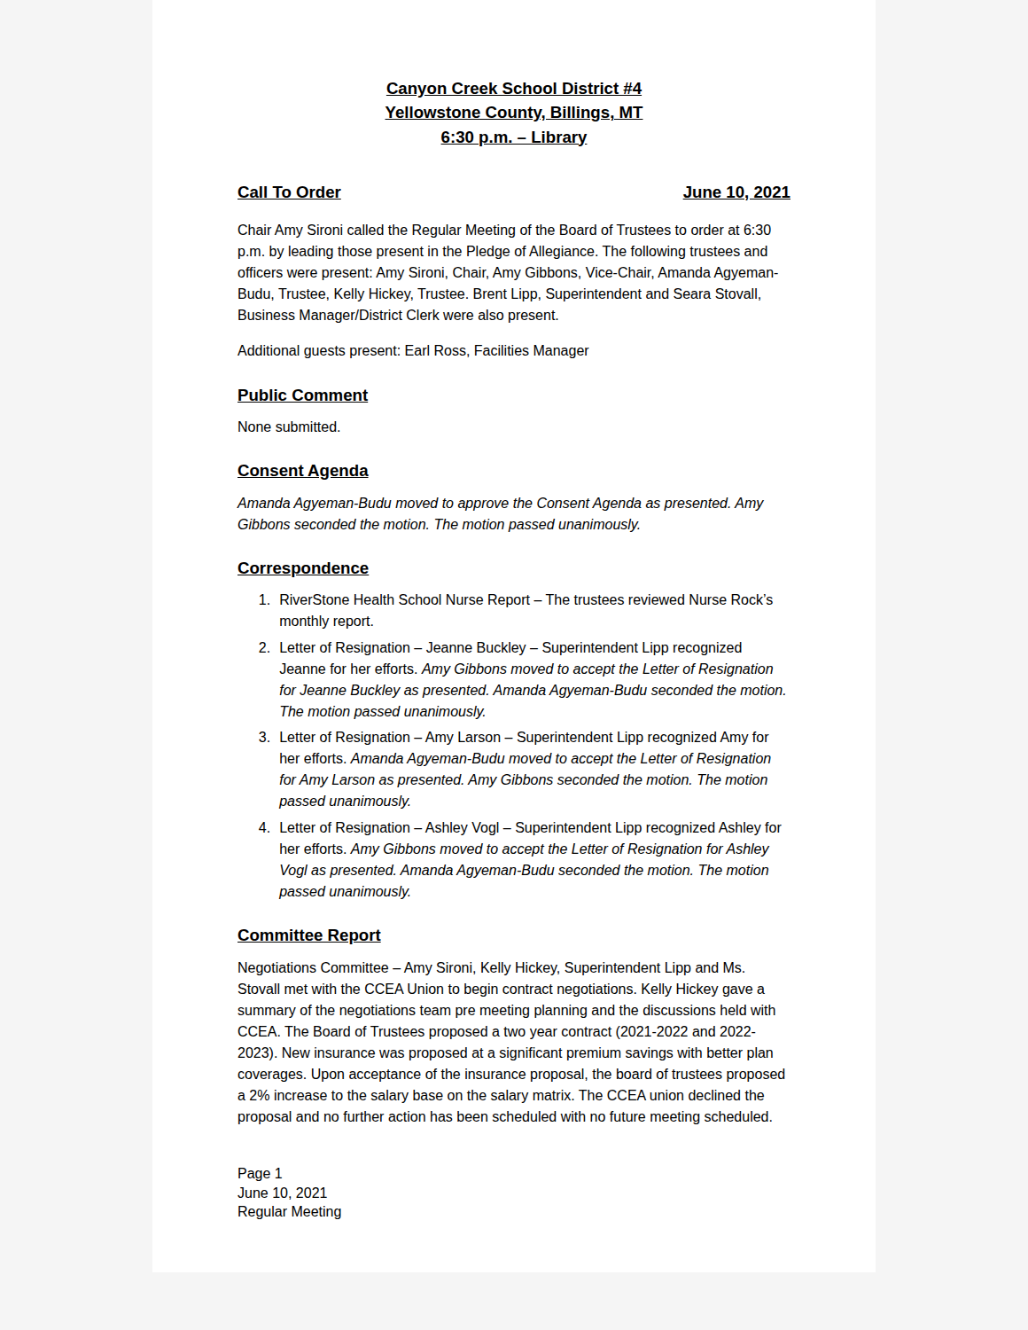Canyon Creek School District #4 Yellowstone County, Billings, MT 6:30 p.m. – Library
Call To Order
June 10, 2021
Chair Amy Sironi called the Regular Meeting of the Board of Trustees to order at 6:30 p.m. by leading those present in the Pledge of Allegiance. The following trustees and officers were present: Amy Sironi, Chair, Amy Gibbons, Vice-Chair, Amanda Agyeman-Budu, Trustee, Kelly Hickey, Trustee. Brent Lipp, Superintendent and Seara Stovall, Business Manager/District Clerk were also present.
Additional guests present: Earl Ross, Facilities Manager
Public Comment
None submitted.
Consent Agenda
Amanda Agyeman-Budu moved to approve the Consent Agenda as presented. Amy Gibbons seconded the motion. The motion passed unanimously.
Correspondence
RiverStone Health School Nurse Report – The trustees reviewed Nurse Rock’s monthly report.
Letter of Resignation – Jeanne Buckley – Superintendent Lipp recognized Jeanne for her efforts. Amy Gibbons moved to accept the Letter of Resignation for Jeanne Buckley as presented. Amanda Agyeman-Budu seconded the motion. The motion passed unanimously.
Letter of Resignation – Amy Larson – Superintendent Lipp recognized Amy for her efforts. Amanda Agyeman-Budu moved to accept the Letter of Resignation for Amy Larson as presented. Amy Gibbons seconded the motion. The motion passed unanimously.
Letter of Resignation – Ashley Vogl – Superintendent Lipp recognized Ashley for her efforts. Amy Gibbons moved to accept the Letter of Resignation for Ashley Vogl as presented. Amanda Agyeman-Budu seconded the motion. The motion passed unanimously.
Committee Report
Negotiations Committee – Amy Sironi, Kelly Hickey, Superintendent Lipp and Ms. Stovall met with the CCEA Union to begin contract negotiations. Kelly Hickey gave a summary of the negotiations team pre meeting planning and the discussions held with CCEA. The Board of Trustees proposed a two year contract (2021-2022 and 2022-2023). New insurance was proposed at a significant premium savings with better plan coverages. Upon acceptance of the insurance proposal, the board of trustees proposed a 2% increase to the salary base on the salary matrix. The CCEA union declined the proposal and no further action has been scheduled with no future meeting scheduled.
Page 1
June 10, 2021
Regular Meeting